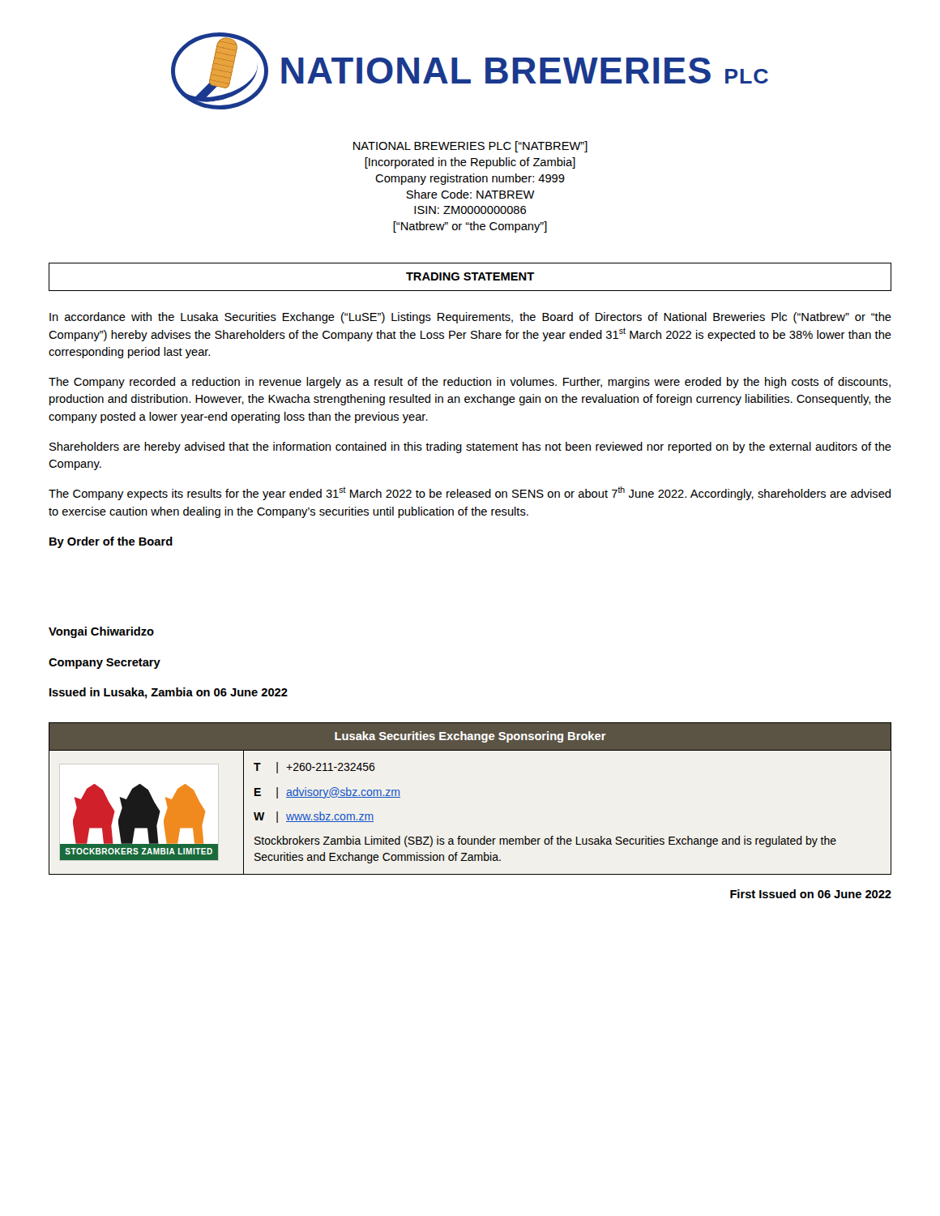NATIONAL BREWERIES PLC
NATIONAL BREWERIES PLC [“NATBREW”]
[Incorporated in the Republic of Zambia]
Company registration number: 4999
Share Code: NATBREW
ISIN: ZM0000000086
[“Natbrew” or “the Company”]
TRADING STATEMENT
In accordance with the Lusaka Securities Exchange (“LuSE”) Listings Requirements, the Board of Directors of National Breweries Plc (“Natbrew” or “the Company”) hereby advises the Shareholders of the Company that the Loss Per Share for the year ended 31st March 2022 is expected to be 38% lower than the corresponding period last year.
The Company recorded a reduction in revenue largely as a result of the reduction in volumes. Further, margins were eroded by the high costs of discounts, production and distribution. However, the Kwacha strengthening resulted in an exchange gain on the revaluation of foreign currency liabilities. Consequently, the company posted a lower year-end operating loss than the previous year.
Shareholders are hereby advised that the information contained in this trading statement has not been reviewed nor reported on by the external auditors of the Company.
The Company expects its results for the year ended 31st March 2022 to be released on SENS on or about 7th June 2022. Accordingly, shareholders are advised to exercise caution when dealing in the Company’s securities until publication of the results.
By Order of the Board
Vongai Chiwaridzo
Company Secretary
Issued in Lusaka, Zambia on 06 June 2022
| Lusaka Securities Exchange Sponsoring Broker |
| --- |
| STOCKBROKERS ZAMBIA LIMITED | T / +260-211-232456 E / advisory@sbz.com.zm W / www.sbz.com.zm Stockbrokers Zambia Limited (SBZ) is a founder member of the Lusaka Securities Exchange and is regulated by the Securities and Exchange Commission of Zambia. |
First Issued on 06 June 2022